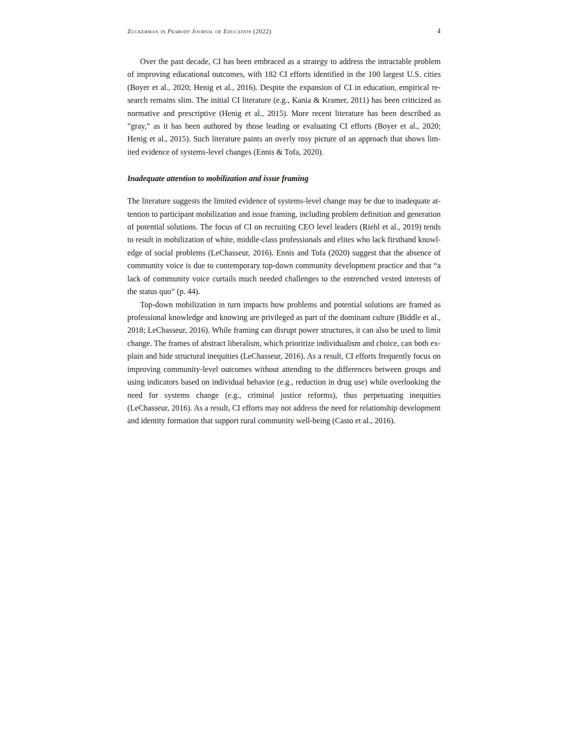Zuckerman in Peabody Journal of Education (2022) 4
Over the past decade, CI has been embraced as a strategy to address the intractable problem of improving educational outcomes, with 182 CI efforts identified in the 100 largest U.S. cities (Boyer et al., 2020; Henig et al., 2016). Despite the expansion of CI in education, empirical research remains slim. The initial CI literature (e.g., Kania & Kramer, 2011) has been criticized as normative and prescriptive (Henig et al., 2015). More recent literature has been described as ”gray,” as it has been authored by those leading or evaluating CI efforts (Boyer et al., 2020; Henig et al., 2015). Such literature paints an overly rosy picture of an approach that shows limited evidence of systems-level changes (Ennis & Tofa, 2020).
Inadequate attention to mobilization and issue framing
The literature suggests the limited evidence of systems-level change may be due to inadequate attention to participant mobilization and issue framing, including problem definition and generation of potential solutions. The focus of CI on recruiting CEO level leaders (Riehl et al., 2019) tends to result in mobilization of white, middle-class professionals and elites who lack firsthand knowledge of social problems (LeChasseur, 2016). Ennis and Tofa (2020) suggest that the absence of community voice is due to contemporary top-down community development practice and that “a lack of community voice curtails much needed challenges to the entrenched vested interests of the status quo” (p. 44).
Top-down mobilization in turn impacts how problems and potential solutions are framed as professional knowledge and knowing are privileged as part of the dominant culture (Biddle et al., 2018; LeChasseur, 2016). While framing can disrupt power structures, it can also be used to limit change. The frames of abstract liberalism, which prioritize individualism and choice, can both explain and hide structural inequities (LeChasseur, 2016). As a result, CI efforts frequently focus on improving community-level outcomes without attending to the differences between groups and using indicators based on individual behavior (e.g., reduction in drug use) while overlooking the need for systems change (e.g., criminal justice reforms), thus perpetuating inequities (LeChasseur, 2016). As a result, CI efforts may not address the need for relationship development and identity formation that support rural community well-being (Casto et al., 2016).